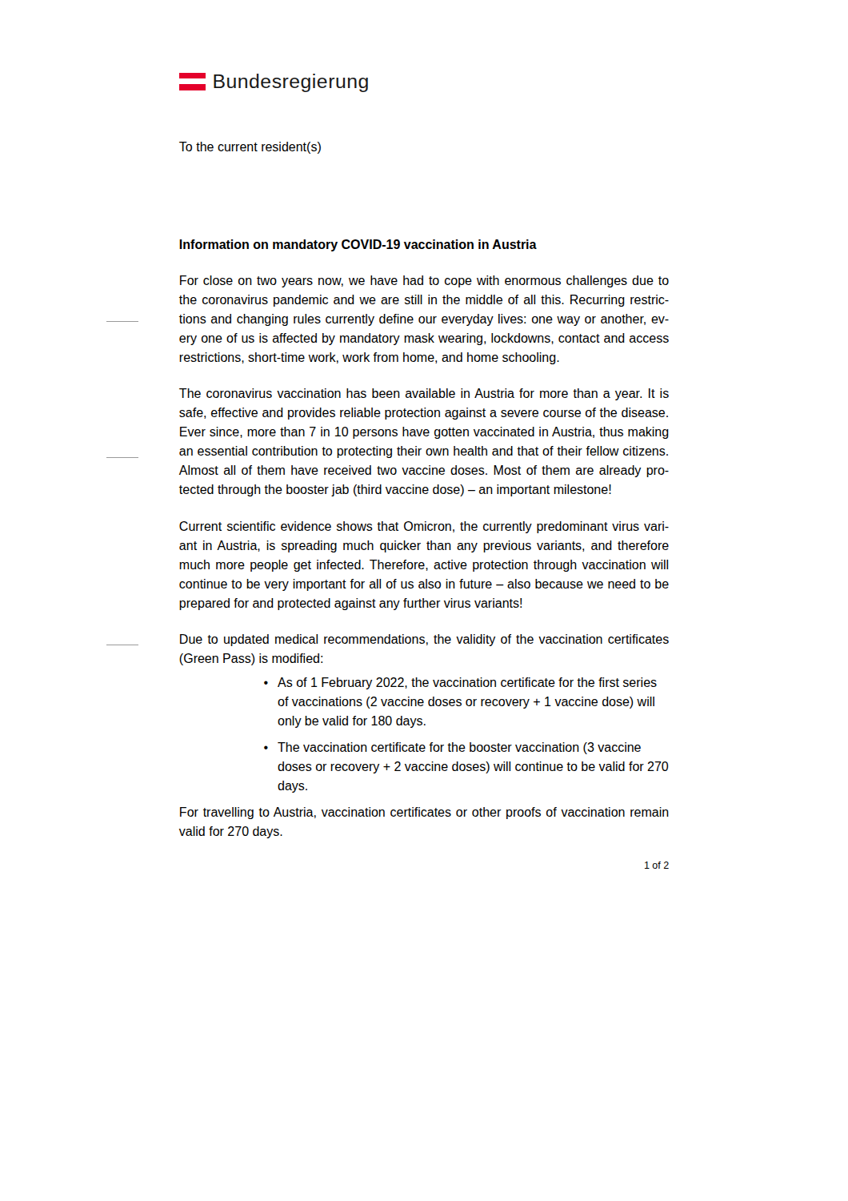Bundesregierung
To the current resident(s)
Information on mandatory COVID-19 vaccination in Austria
For close on two years now, we have had to cope with enormous challenges due to the coronavirus pandemic and we are still in the middle of all this. Recurring restrictions and changing rules currently define our everyday lives: one way or another, every one of us is affected by mandatory mask wearing, lockdowns, contact and access restrictions, short-time work, work from home, and home schooling.
The coronavirus vaccination has been available in Austria for more than a year. It is safe, effective and provides reliable protection against a severe course of the disease. Ever since, more than 7 in 10 persons have gotten vaccinated in Austria, thus making an essential contribution to protecting their own health and that of their fellow citizens. Almost all of them have received two vaccine doses. Most of them are already protected through the booster jab (third vaccine dose) – an important milestone!
Current scientific evidence shows that Omicron, the currently predominant virus variant in Austria, is spreading much quicker than any previous variants, and therefore much more people get infected. Therefore, active protection through vaccination will continue to be very important for all of us also in future – also because we need to be prepared for and protected against any further virus variants!
Due to updated medical recommendations, the validity of the vaccination certificates (Green Pass) is modified:
As of 1 February 2022, the vaccination certificate for the first series of vaccinations (2 vaccine doses or recovery + 1 vaccine dose) will only be valid for 180 days.
The vaccination certificate for the booster vaccination (3 vaccine doses or recovery + 2 vaccine doses) will continue to be valid for 270 days.
For travelling to Austria, vaccination certificates or other proofs of vaccination remain valid for 270 days.
1 of 2